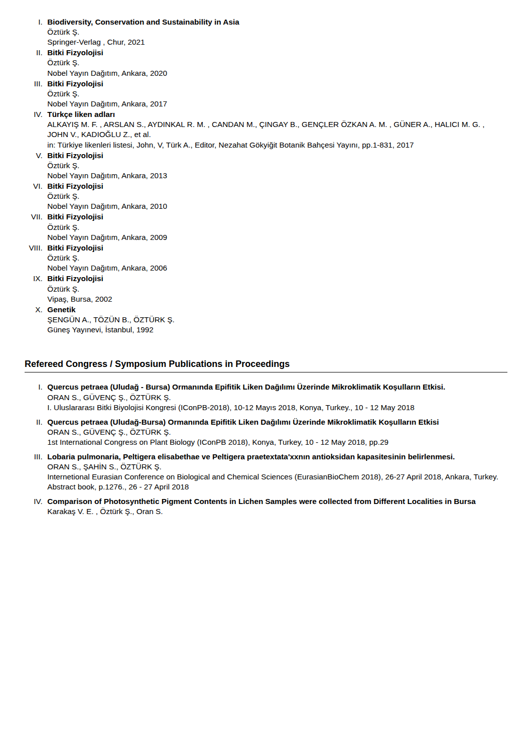Biodiversity, Conservation and Sustainability in Asia Öztürk Ş. Springer-Verlag , Chur, 2021
Bitki Fizyolojisi Öztürk Ş. Nobel Yayın Dağıtım, Ankara, 2020
Bitki Fizyolojisi Öztürk Ş. Nobel Yayın Dağıtım, Ankara, 2017
Türkçe liken adları ALKAYIŞ M. F. , ARSLAN S., AYDINKAL R. M. , CANDAN M., ÇINGAY B., GENÇLER ÖZKAN A. M. , GÜNER A., HALICI M. G. , JOHN V., KADIOĞLU Z., et al. in: Türkiye likenleri listesi, John, V, Türk A., Editor, Nezahat Gökyiğit Botanik Bahçesi Yayını, pp.1-831, 2017
Bitki Fizyolojisi Öztürk Ş. Nobel Yayın Dağıtım, Ankara, 2013
Bitki Fizyolojisi Öztürk Ş. Nobel Yayın Dağıtım, Ankara, 2010
Bitki Fizyolojisi Öztürk Ş. Nobel Yayın Dağıtım, Ankara, 2009
Bitki Fizyolojisi Öztürk Ş. Nobel Yayın Dağıtım, Ankara, 2006
Bitki Fizyolojisi Öztürk Ş. Vipaş, Bursa, 2002
Genetik ŞENGÜN A., TÖZÜN B., ÖZTÜRK Ş. Güneş Yayınevi, İstanbul, 1992
Refereed Congress / Symposium Publications in Proceedings
Quercus petraea (Uludağ - Bursa) Ormanında Epifitik Liken Dağılımı Üzerinde Mikroklimatik Koşulların Etkisi. ORAN S., GÜVENÇ Ş., ÖZTÜRK Ş. I. Uluslararası Bitki Biyolojisi Kongresi (IConPB-2018), 10-12 Mayıs 2018, Konya, Turkey., 10 - 12 May 2018
Quercus petraea (Uludağ-Bursa) Ormanında Epifitik Liken Dağılımı Üzerinde Mikroklimatik Koşulların Etkisi ORAN S., GÜVENÇ Ş., ÖZTÜRK Ş. 1st International Congress on Plant Biology (IConPB 2018), Konya, Turkey, 10 - 12 May 2018, pp.29
Lobaria pulmonaria, Peltigera elisabethae ve Peltigera praetextata'xxnın antioksidan kapasitesinin belirlenmesi. ORAN S., ŞAHİN S., ÖZTÜRK Ş. Internetional Eurasian Conference on Biological and Chemical Sciences (EurasianBioChem 2018), 26-27 April 2018, Ankara, Turkey. Abstract book, p.1276., 26 - 27 April 2018
Comparison of Photosynthetic Pigment Contents in Lichen Samples were collected from Different Localities in Bursa Karakaş V. E. , Öztürk Ş., Oran S.